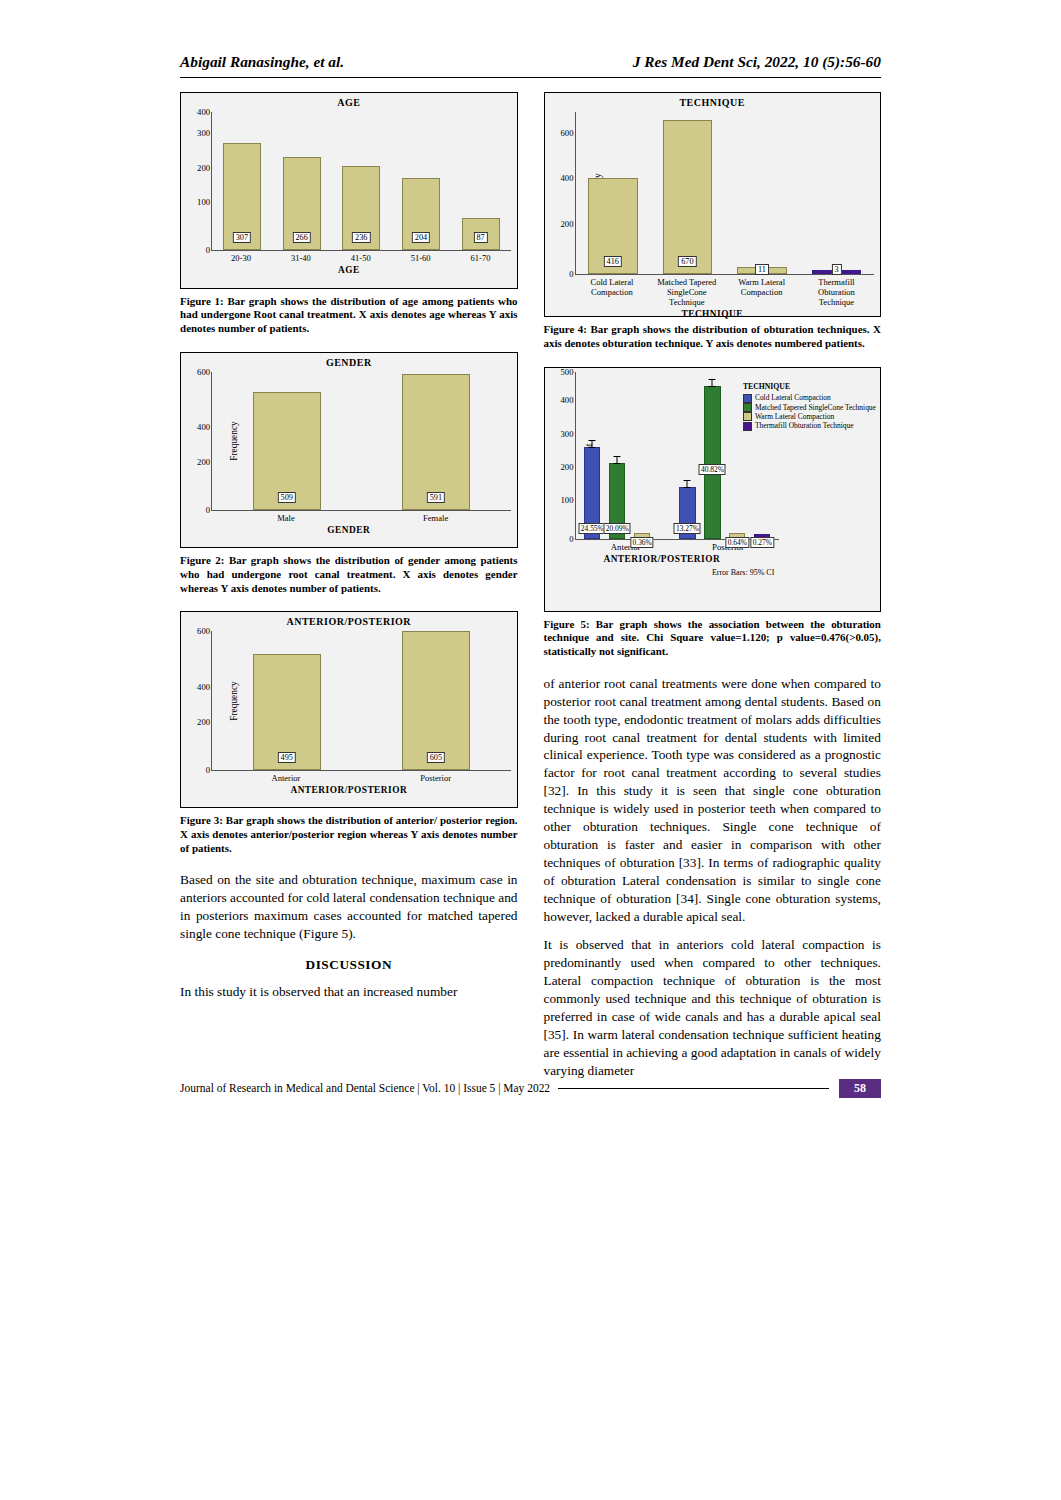Abigail Ranasinghe, et al.
J Res Med Dent Sci, 2022, 10 (5):56-60
AGE
Frequency
0
100
200
300
400
307
266
236
204
87
20-3031-4041-5051-6061-70
AGE
Figure 1: Bar graph shows the distribution of age among patients who had undergone Root canal treatment. X axis denotes age whereas Y axis denotes number of patients.
GENDER
Frequency
0
200
400
600
509
591
Male Female
GENDER
Figure 2: Bar graph shows the distribution of gender among patients who had undergone root canal treatment. X axis denotes gender whereas Y axis denotes number of patients.
ANTERIOR/POSTERIOR
Frequency
0
200
400
600
495
605
Anterior Posterior
ANTERIOR/POSTERIOR
Figure 3: Bar graph shows the distribution of anterior/ posterior region. X axis denotes anterior/posterior region whereas Y axis denotes number of patients.
Based on the site and obturation technique, maximum case in anteriors accounted for cold lateral condensation technique and in posteriors maximum cases accounted for matched tapered single cone technique (Figure 5).
DISCUSSION
In this study it is observed that an increased number
TECHNIQUE
Frequency
0
200
400
600
416
670
11
3
Cold Lateral Compaction Matched Tapered SingleCone Technique Warm Lateral Compaction Thermafill Obturation Technique
TECHNIQUE
Figure 4: Bar graph shows the distribution of obturation techniques. X axis denotes obturation technique. Y axis denotes numbered patients.
TECHNIQUE
Cold Lateral Compaction
Matched Tapered SingleCone Technique
Warm Lateral Compaction
Thermafill Obturation Technique
Count
0
100
200
300
400
500
24.55%
20.09%
0.36%
13.27%
40.82%
0.64%
0.27%
Anterior Posterior
ANTERIOR/POSTERIOR
Error Bars: 95% CI
Figure 5: Bar graph shows the association between the obturation technique and site. Chi Square value=1.120; p value=0.476(>0.05), statistically not significant.
of anterior root canal treatments were done when compared to posterior root canal treatment among dental students. Based on the tooth type, endodontic treatment of molars adds difficulties during root canal treatment for dental students with limited clinical experience. Tooth type was considered as a prognostic factor for root canal treatment according to several studies [32]. In this study it is seen that single cone obturation technique is widely used in posterior teeth when compared to other obturation techniques. Single cone technique of obturation is faster and easier in comparison with other techniques of obturation [33]. In terms of radiographic quality of obturation Lateral condensation is similar to single cone technique of obturation [34]. Single cone obturation systems, however, lacked a durable apical seal.
It is observed that in anteriors cold lateral compaction is predominantly used when compared to other techniques. Lateral compaction technique of obturation is the most commonly used technique and this technique of obturation is preferred in case of wide canals and has a durable apical seal [35]. In warm lateral condensation technique sufficient heating are essential in achieving a good adaptation in canals of widely varying diameter
Journal of Research in Medical and Dental Science | Vol. 10 | Issue 5 | May 2022
58